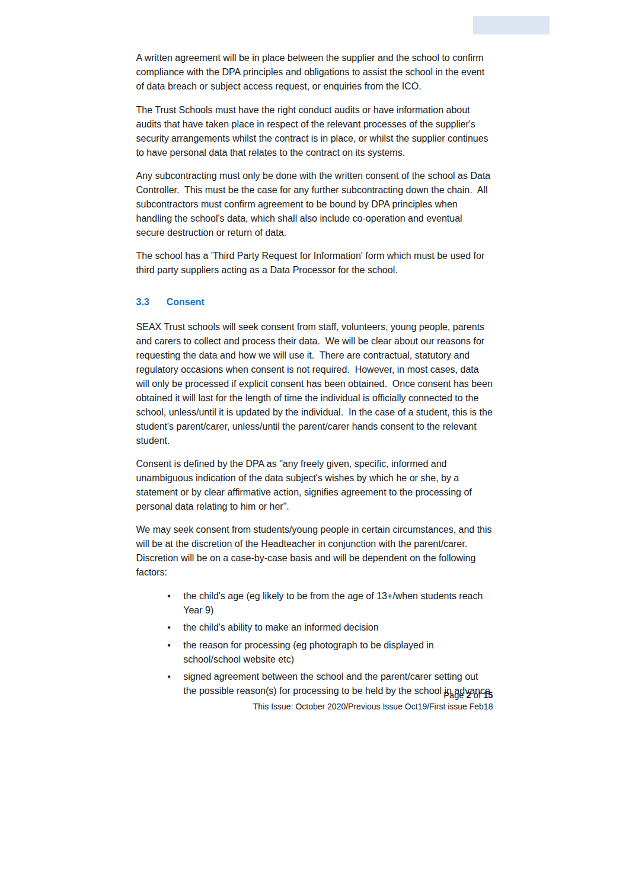A written agreement will be in place between the supplier and the school to confirm compliance with the DPA principles and obligations to assist the school in the event of data breach or subject access request, or enquiries from the ICO.
The Trust Schools must have the right conduct audits or have information about audits that have taken place in respect of the relevant processes of the supplier's security arrangements whilst the contract is in place, or whilst the supplier continues to have personal data that relates to the contract on its systems.
Any subcontracting must only be done with the written consent of the school as Data Controller. This must be the case for any further subcontracting down the chain. All subcontractors must confirm agreement to be bound by DPA principles when handling the school's data, which shall also include co-operation and eventual secure destruction or return of data.
The school has a 'Third Party Request for Information' form which must be used for third party suppliers acting as a Data Processor for the school.
3.3 Consent
SEAX Trust schools will seek consent from staff, volunteers, young people, parents and carers to collect and process their data. We will be clear about our reasons for requesting the data and how we will use it. There are contractual, statutory and regulatory occasions when consent is not required. However, in most cases, data will only be processed if explicit consent has been obtained. Once consent has been obtained it will last for the length of time the individual is officially connected to the school, unless/until it is updated by the individual. In the case of a student, this is the student's parent/carer, unless/until the parent/carer hands consent to the relevant student.
Consent is defined by the DPA as "any freely given, specific, informed and unambiguous indication of the data subject's wishes by which he or she, by a statement or by clear affirmative action, signifies agreement to the processing of personal data relating to him or her".
We may seek consent from students/young people in certain circumstances, and this will be at the discretion of the Headteacher in conjunction with the parent/carer. Discretion will be on a case-by-case basis and will be dependent on the following factors:
the child's age (eg likely to be from the age of 13+/when students reach Year 9)
the child's ability to make an informed decision
the reason for processing (eg photograph to be displayed in school/school website etc)
signed agreement between the school and the parent/carer setting out the possible reason(s) for processing to be held by the school in advance
Page 2 of 15 This Issue: October 2020/Previous Issue Oct19/First issue Feb18